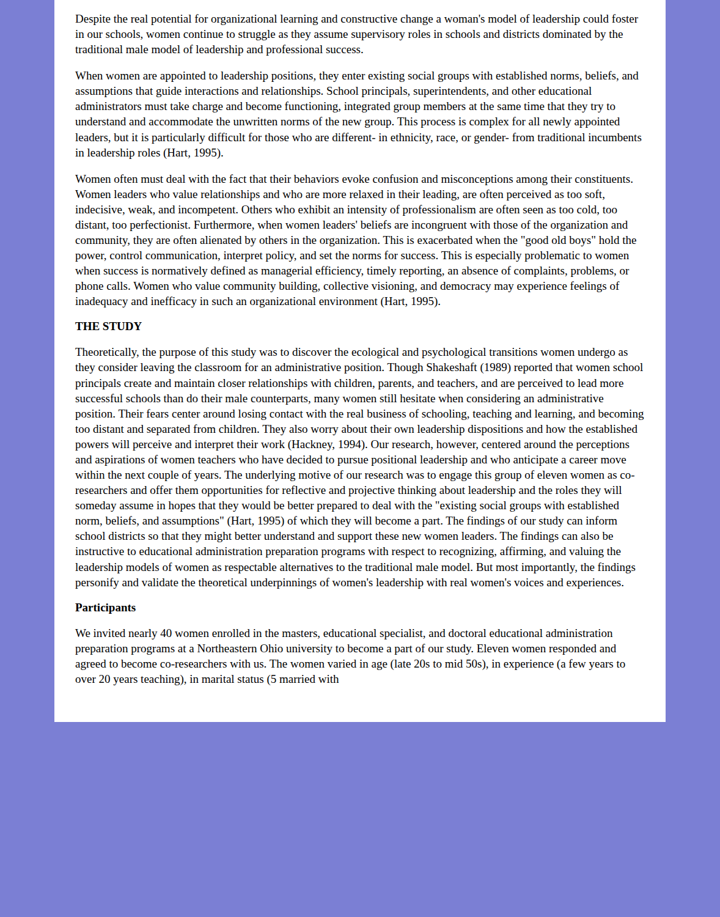Despite the real potential for organizational learning and constructive change a woman's model of leadership could foster in our schools, women continue to struggle as they assume supervisory roles in schools and districts dominated by the traditional male model of leadership and professional success.
When women are appointed to leadership positions, they enter existing social groups with established norms, beliefs, and assumptions that guide interactions and relationships. School principals, superintendents, and other educational administrators must take charge and become functioning, integrated group members at the same time that they try to understand and accommodate the unwritten norms of the new group. This process is complex for all newly appointed leaders, but it is particularly difficult for those who are different- in ethnicity, race, or gender- from traditional incumbents in leadership roles (Hart, 1995).
Women often must deal with the fact that their behaviors evoke confusion and misconceptions among their constituents. Women leaders who value relationships and who are more relaxed in their leading, are often perceived as too soft, indecisive, weak, and incompetent. Others who exhibit an intensity of professionalism are often seen as too cold, too distant, too perfectionist. Furthermore, when women leaders' beliefs are incongruent with those of the organization and community, they are often alienated by others in the organization. This is exacerbated when the "good old boys" hold the power, control communication, interpret policy, and set the norms for success. This is especially problematic to women when success is normatively defined as managerial efficiency, timely reporting, an absence of complaints, problems, or phone calls. Women who value community building, collective visioning, and democracy may experience feelings of inadequacy and inefficacy in such an organizational environment (Hart, 1995).
THE STUDY
Theoretically, the purpose of this study was to discover the ecological and psychological transitions women undergo as they consider leaving the classroom for an administrative position. Though Shakeshaft (1989) reported that women school principals create and maintain closer relationships with children, parents, and teachers, and are perceived to lead more successful schools than do their male counterparts, many women still hesitate when considering an administrative position. Their fears center around losing contact with the real business of schooling, teaching and learning, and becoming too distant and separated from children. They also worry about their own leadership dispositions and how the established powers will perceive and interpret their work (Hackney, 1994). Our research, however, centered around the perceptions and aspirations of women teachers who have decided to pursue positional leadership and who anticipate a career move within the next couple of years. The underlying motive of our research was to engage this group of eleven women as co-researchers and offer them opportunities for reflective and projective thinking about leadership and the roles they will someday assume in hopes that they would be better prepared to deal with the "existing social groups with established norm, beliefs, and assumptions" (Hart, 1995) of which they will become a part. The findings of our study can inform school districts so that they might better understand and support these new women leaders. The findings can also be instructive to educational administration preparation programs with respect to recognizing, affirming, and valuing the leadership models of women as respectable alternatives to the traditional male model. But most importantly, the findings personify and validate the theoretical underpinnings of women's leadership with real women's voices and experiences.
Participants
We invited nearly 40 women enrolled in the masters, educational specialist, and doctoral educational administration preparation programs at a Northeastern Ohio university to become a part of our study. Eleven women responded and agreed to become co-researchers with us. The women varied in age (late 20s to mid 50s), in experience (a few years to over 20 years teaching), in marital status (5 married with